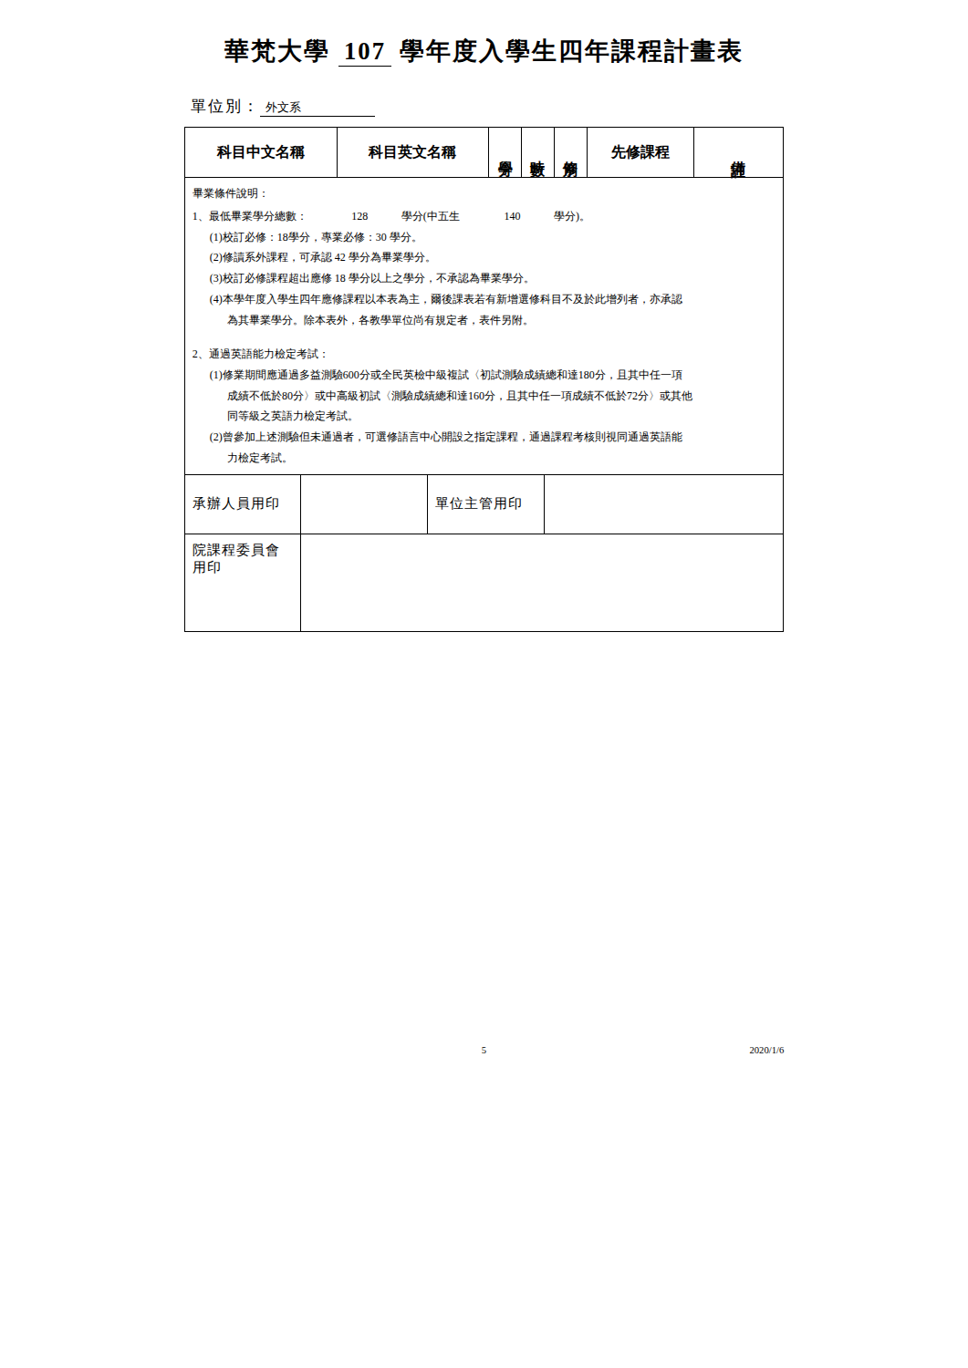華梵大學 107 學年度入學生四年課程計畫表
單位別：外文系
| 科目中文名稱 | 科目英文名稱 | 學分 | 時數 | 修別 | 先修課程 | 備註 |
| --- | --- | --- | --- | --- | --- | --- |
| 畢業條件說明： 1、最低畢業學分總數： 128 學分(中五生 140 學分)。 (1)校訂必修：18學分，專業必修：30 學分。 (2)修讀系外課程，可承認 42 學分為畢業學分。 (3)校訂必修課程超出應修 18 學分以上之學分，不承認為畢業學分。 (4)本學年度入學生四年應修課程以本表為主，爾後課表若有新增選修科目不及於此增列者，亦承認 為其畢業學分。除本表外，各教學單位尚有規定者，表件另附。 2、通過英語能力檢定考試： (1)修業期間應通過多益測驗600分或全民英檢中級複試〈初試測驗成績總和達180分，且其中任一項 成績不低於80分〉或中高級初試〈測驗成績總和達160分，且其中任一項成績不低於72分〉或其他 同等級之英語力檢定考試。 (2)曾參加上述測驗但未通過者，可選修語言中心開設之指定課程，通過課程考核則視同通過英語能 力檢定考試。 |
| 承辦人員用印 | | 單位主管用印 | |
| 院課程委員會用印 | |
5
2020/1/6